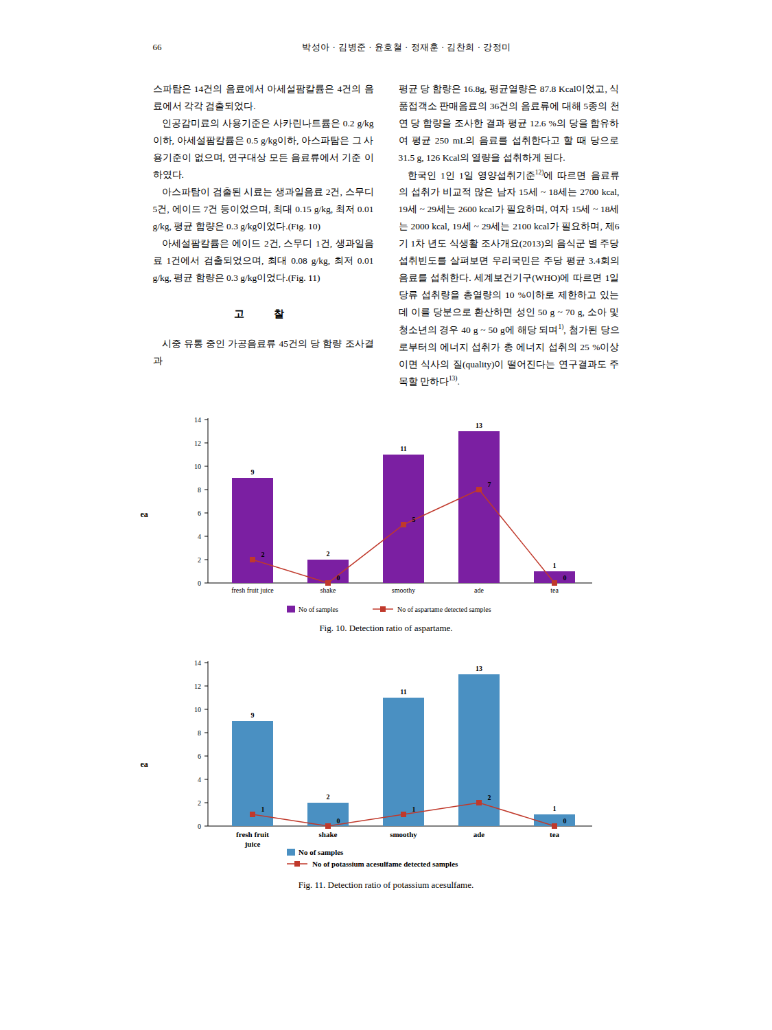66
박성아 · 김병준 · 윤호철 · 정재훈 · 김찬희 · 강정미
스파탐은 14건의 음료에서 아세설팜칼륨은 4건의 음료에서 각각 검출되었다.
인공감미료의 사용기준은 사카린나트륨은 0.2 g/kg이하, 아세설팜칼륨은 0.5 g/kg이하, 아스파탐은 그 사용기준이 없으며, 연구대상 모든 음료류에서 기준 이하였다.
아스파탐이 검출된 시료는 생과일음료 2건, 스무디 5건, 에이드 7건 등이었으며, 최대 0.15 g/kg, 최저 0.01 g/kg, 평균 함량은 0.3 g/kg이었다.(Fig. 10)
아세설팜칼륨은 에이드 2건, 스무디 1건, 생과일음료 1건에서 검출되었으며, 최대 0.08 g/kg, 최저 0.01 g/kg, 평균 함량은 0.3 g/kg이었다.(Fig. 11)
고 찰
시중 유통 중인 가공음료류 45건의 당 함량 조사결과
평균 당 함량은 16.8g, 평균열량은 87.8 Kcal이었고, 식품접객소 판매음료의 36건의 음료류에 대해 5종의 천연 당 함량을 조사한 결과 평균 12.6 %의 당을 함유하여 평균 250 mL의 음료를 섭취한다고 할 때 당으로 31.5 g, 126 Kcal의 열량을 섭취하게 된다.
한국인 1인 1일 영양섭취기준12)에 따르면 음료류의 섭취가 비교적 많은 남자 15세 ~ 18세는 2700 kcal, 19세 ~ 29세는 2600 kcal가 필요하며, 여자 15세 ~ 18세는 2000 kcal, 19세 ~ 29세는 2100 kcal가 필요하며, 제6기 1차 년도 식생활 조사개요(2013)의 음식군 별 주당 섭취빈도를 살펴보면 우리국민은 주당 평균 3.4회의 음료를 섭취한다. 세계보건기구(WHO)에 따르면 1일 당류 섭취량을 총열량의 10 %이하로 제한하고 있는데 이를 당분으로 환산하면 성인 50 g ~ 70 g, 소아 및 청소년의 경우 40 g ~ 50 g에 해당 되며1), 첨가된 당으로부터의 에너지 섭취가 총 에너지 섭취의 25 %이상이면 식사의 질(quality)이 떨어진다는 연구결과도 주목할 만하다13).
ea
0 2 4 6 8 10 12 14 9 2 11 13 1 2 0 5 7 0 fresh fruit juice shake smoothy ade tea No of samples No of aspartame detected samples
Fig. 10. Detection ratio of aspartame.
ea
0 2 4 6 8 10 12 14 9 2 11 13 1 1 0 1 2 0 fresh fruit juice shake smoothy ade tea No of samples No of potassium acesulfame detected samples
Fig. 11. Detection ratio of potassium acesulfame.